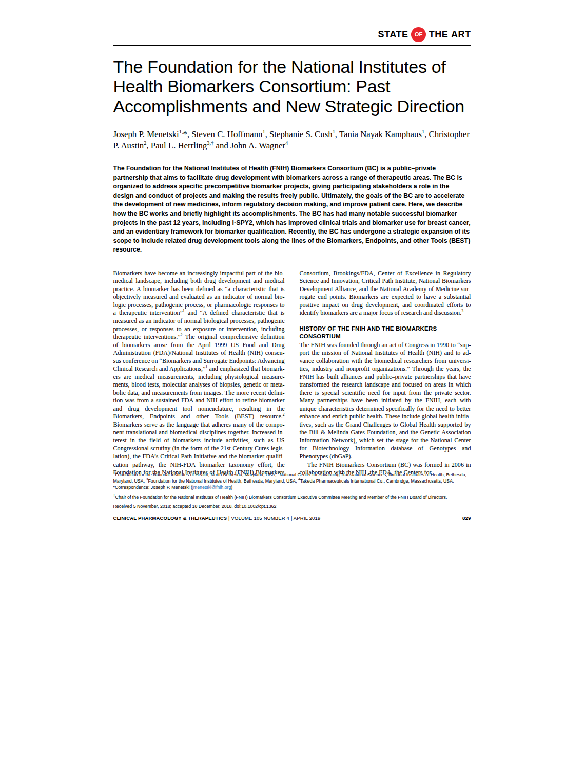STATE OF THE ART
The Foundation for the National Institutes of Health Biomarkers Consortium: Past Accomplishments and New Strategic Direction
Joseph P. Menetski1,*, Steven C. Hoffmann1, Stephanie S. Cush1, Tania Nayak Kamphaus1, Christopher P. Austin2, Paul L. Herrling3,† and John A. Wagner4
The Foundation for the National Institutes of Health (FNIH) Biomarkers Consortium (BC) is a public–private partnership that aims to facilitate drug development with biomarkers across a range of therapeutic areas. The BC is organized to address specific precompetitive biomarker projects, giving participating stakeholders a role in the design and conduct of projects and making the results freely public. Ultimately, the goals of the BC are to accelerate the development of new medicines, inform regulatory decision making, and improve patient care. Here, we describe how the BC works and briefly highlight its accomplishments. The BC has had many notable successful biomarker projects in the past 12 years, including I-SPY2, which has improved clinical trials and biomarker use for breast cancer, and an evidentiary framework for biomarker qualification. Recently, the BC has undergone a strategic expansion of its scope to include related drug development tools along the lines of the Biomarkers, Endpoints, and other Tools (BEST) resource.
Biomarkers have become an increasingly impactful part of the biomedical landscape, including both drug development and medical practice. A biomarker has been defined as “a characteristic that is objectively measured and evaluated as an indicator of normal biologic processes, pathogenic process, or pharmacologic responses to a therapeutic intervention”1 and “A defined characteristic that is measured as an indicator of normal biological processes, pathogenic processes, or responses to an exposure or intervention, including therapeutic interventions.”2 The original comprehensive definition of biomarkers arose from the April 1999 US Food and Drug Administration (FDA)/National Institutes of Health (NIH) consensus conference on “Biomarkers and Surrogate Endpoints: Advancing Clinical Research and Applications,”1 and emphasized that biomarkers are medical measurements, including physiological measurements, blood tests, molecular analyses of biopsies, genetic or metabolic data, and measurements from images. The more recent definition was from a sustained FDA and NIH effort to refine biomarker and drug development tool nomenclature, resulting in the Biomarkers, Endpoints and other Tools (BEST) resource.2 Biomarkers serve as the language that adheres many of the component translational and biomedical disciplines together. Increased interest in the field of biomarkers include activities, such as US Congressional scrutiny (in the form of the 21st Century Cures legislation), the FDA’s Critical Path Initiative and the biomarker qualification pathway, the NIH-FDA biomarker taxonomy effort, the Foundation for the National Institutes of Health (FNIH) Biomarkers Consortium, Brookings/FDA, Center of Excellence in Regulatory Science and Innovation, Critical Path Institute, National Biomarkers Development Alliance, and the National Academy of Medicine surrogate end points. Biomarkers are expected to have a substantial positive impact on drug development, and coordinated efforts to identify biomarkers are a major focus of research and discussion.3
History of the FNIH and the Biomarkers Consortium
The FNIH was founded through an act of Congress in 1990 to “support the mission of National Institutes of Health (NIH) and to advance collaboration with the biomedical researchers from universities, industry and nonprofit organizations.” Through the years, the FNIH has built alliances and public–private partnerships that have transformed the research landscape and focused on areas in which there is special scientific need for input from the private sector. Many partnerships have been initiated by the FNIH, each with unique characteristics determined specifically for the need to better enhance and enrich public health. These include global health initiatives, such as the Grand Challenges to Global Health supported by the Bill & Melinda Gates Foundation, and the Genetic Association Information Network), which set the stage for the National Center for Biotechnology Information database of Genotypes and Phenotypes (dbGaP).
The FNIH Biomarkers Consortium (BC) was formed in 2006 in collaboration with the NIH, the FDA, the Centers for
1Foundation for the National Institutes of Health, North Bethesda, Maryland, USA; 2National Center for Advancing Translational Sciences, National Institutes of Health, Bethesda, Maryland, USA; 3Foundation for the National Institutes of Health, Bethesda, Maryland, USA; 4Takeda Pharmaceuticals International Co., Cambridge, Massachusetts, USA. *Correspondence: Joseph P. Menetski (jmenetski@fnih.org)
†Chair of the Foundation for the National Institutes of Health (FNIH) Biomarkers Consortium Executive Committee Meeting and Member of the FNIH Board of Directors.
Received 5 November, 2018; accepted 18 December, 2018. doi:10.1002/cpt.1362
CLINICAL PHARMACOLOGY & THERAPEUTICS | VOLUME 105 NUMBER 4 | APRIL 2019 829